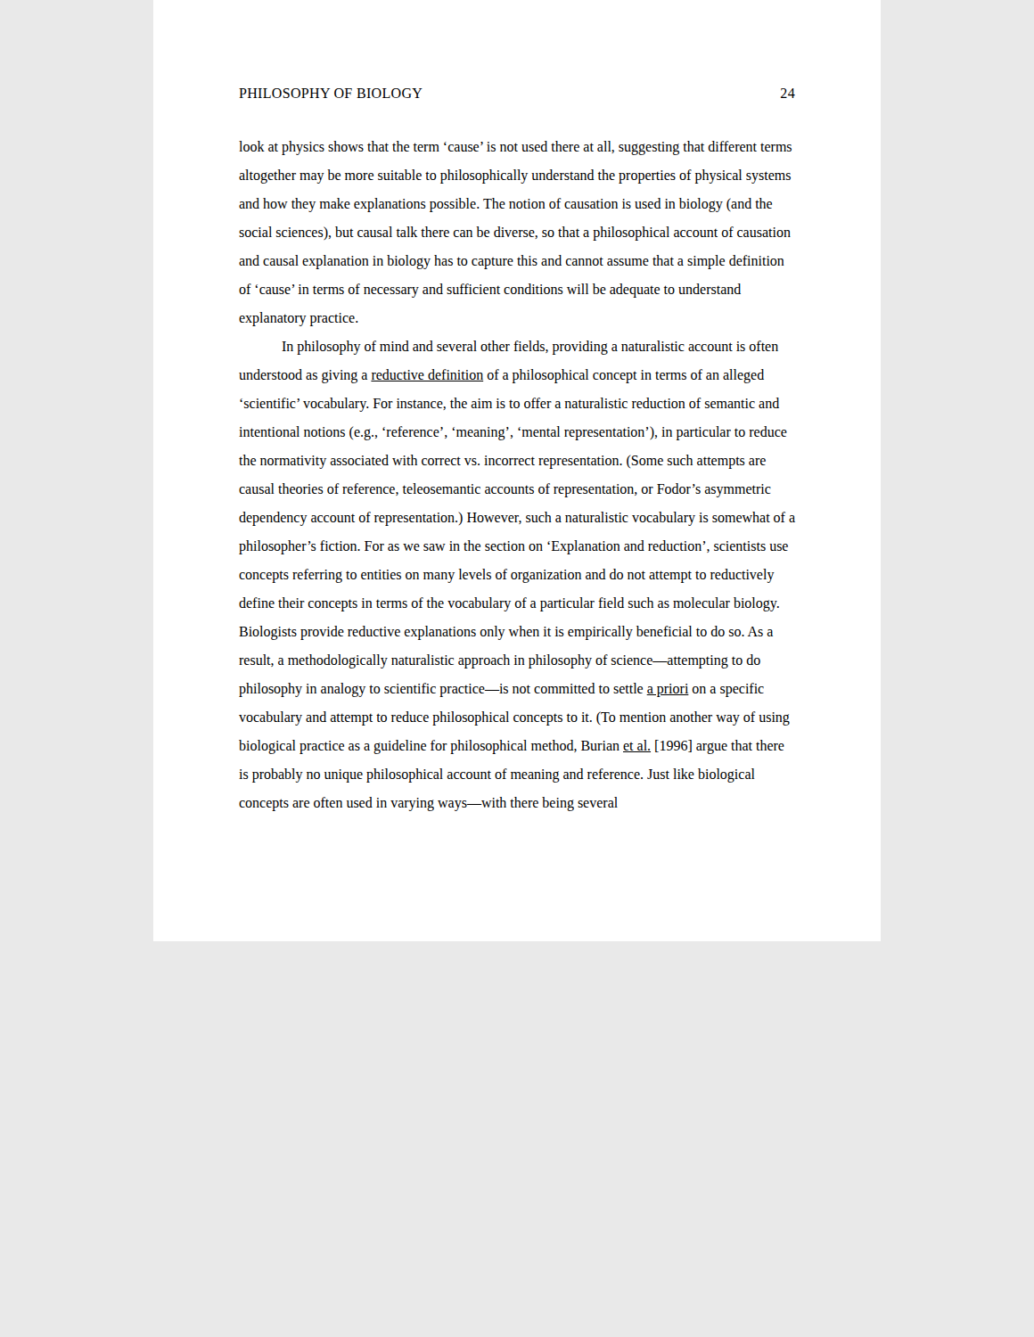Philosophy of Biology 24
look at physics shows that the term ‘cause’ is not used there at all, suggesting that different terms altogether may be more suitable to philosophically understand the properties of physical systems and how they make explanations possible. The notion of causation is used in biology (and the social sciences), but causal talk there can be diverse, so that a philosophical account of causation and causal explanation in biology has to capture this and cannot assume that a simple definition of ‘cause’ in terms of necessary and sufficient conditions will be adequate to understand explanatory practice.
In philosophy of mind and several other fields, providing a naturalistic account is often understood as giving a reductive definition of a philosophical concept in terms of an alleged ‘scientific’ vocabulary. For instance, the aim is to offer a naturalistic reduction of semantic and intentional notions (e.g., ‘reference’, ‘meaning’, ‘mental representation’), in particular to reduce the normativity associated with correct vs. incorrect representation. (Some such attempts are causal theories of reference, teleosemantic accounts of representation, or Fodor’s asymmetric dependency account of representation.) However, such a naturalistic vocabulary is somewhat of a philosopher’s fiction. For as we saw in the section on ‘Explanation and reduction’, scientists use concepts referring to entities on many levels of organization and do not attempt to reductively define their concepts in terms of the vocabulary of a particular field such as molecular biology. Biologists provide reductive explanations only when it is empirically beneficial to do so. As a result, a methodologically naturalistic approach in philosophy of science—attempting to do philosophy in analogy to scientific practice—is not committed to settle a priori on a specific vocabulary and attempt to reduce philosophical concepts to it. (To mention another way of using biological practice as a guideline for philosophical method, Burian et al. [1996] argue that there is probably no unique philosophical account of meaning and reference. Just like biological concepts are often used in varying ways—with there being several